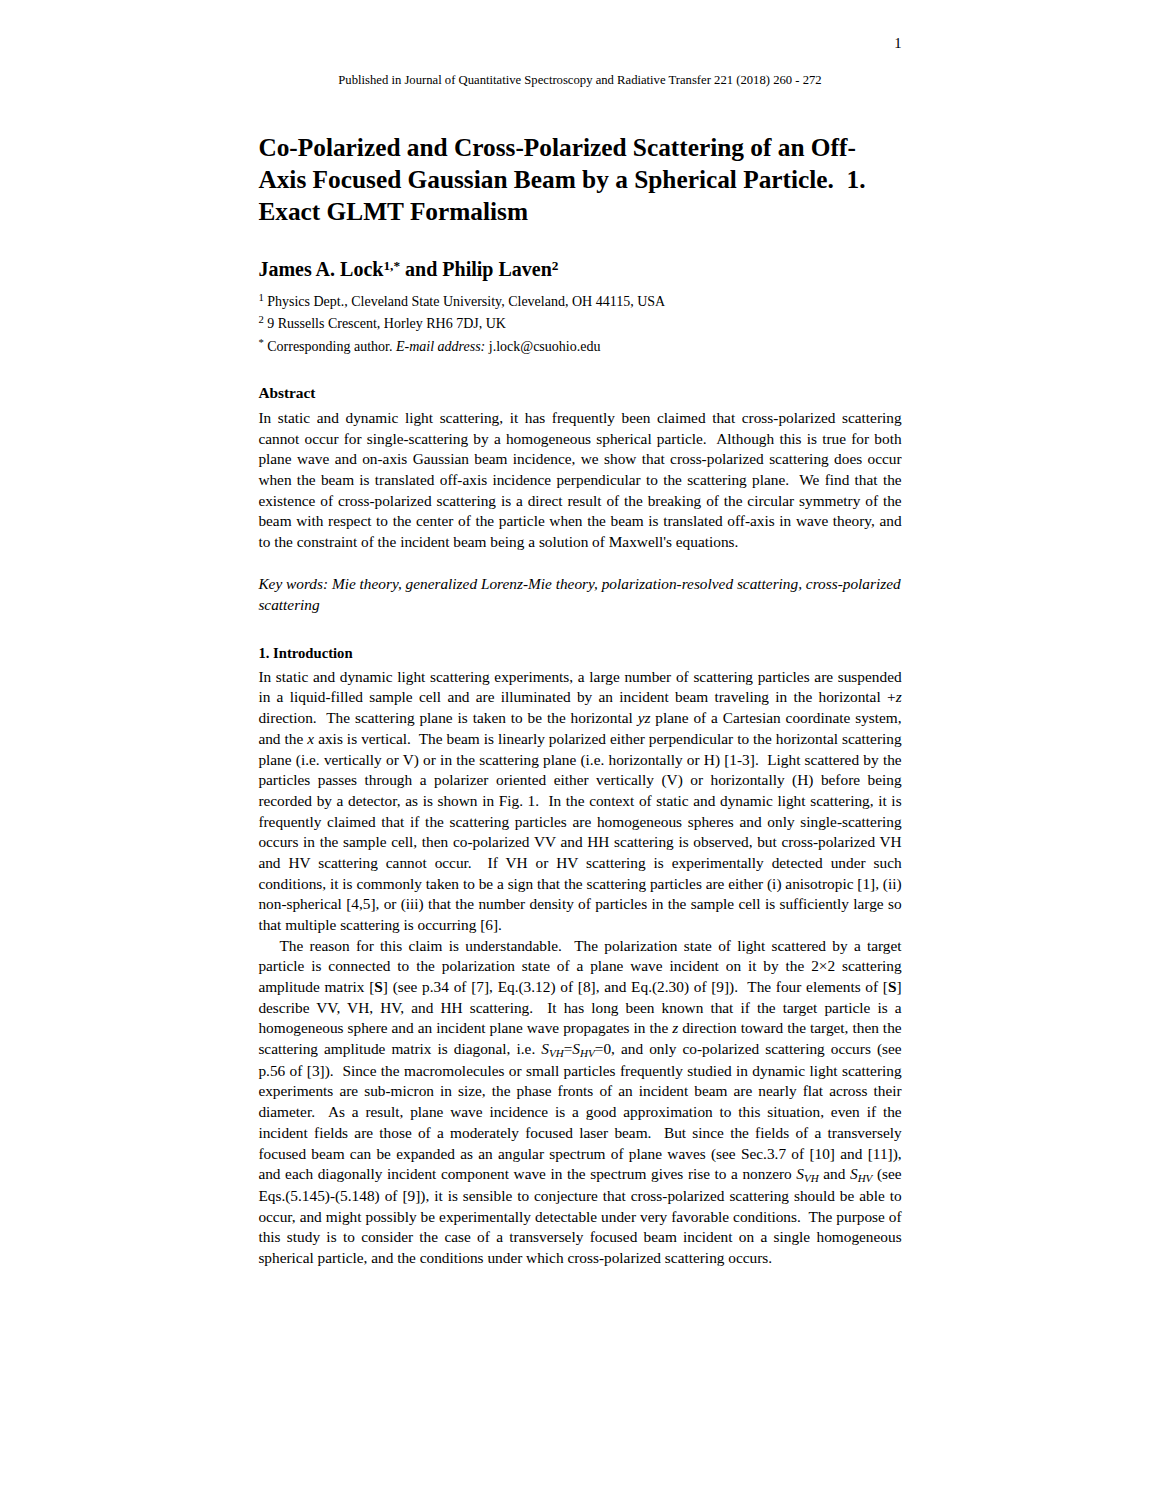1
Published in Journal of Quantitative Spectroscopy and Radiative Transfer 221 (2018) 260 - 272
Co-Polarized and Cross-Polarized Scattering of an Off-Axis Focused Gaussian Beam by a Spherical Particle. 1. Exact GLMT Formalism
James A. Lock1,* and Philip Laven2
1 Physics Dept., Cleveland State University, Cleveland, OH 44115, USA
2 9 Russells Crescent, Horley RH6 7DJ, UK
* Corresponding author. E-mail address: j.lock@csuohio.edu
Abstract
In static and dynamic light scattering, it has frequently been claimed that cross-polarized scattering cannot occur for single-scattering by a homogeneous spherical particle. Although this is true for both plane wave and on-axis Gaussian beam incidence, we show that cross-polarized scattering does occur when the beam is translated off-axis incidence perpendicular to the scattering plane. We find that the existence of cross-polarized scattering is a direct result of the breaking of the circular symmetry of the beam with respect to the center of the particle when the beam is translated off-axis in wave theory, and to the constraint of the incident beam being a solution of Maxwell's equations.
Key words: Mie theory, generalized Lorenz-Mie theory, polarization-resolved scattering, cross-polarized scattering
1. Introduction
In static and dynamic light scattering experiments, a large number of scattering particles are suspended in a liquid-filled sample cell and are illuminated by an incident beam traveling in the horizontal +z direction. The scattering plane is taken to be the horizontal yz plane of a Cartesian coordinate system, and the x axis is vertical. The beam is linearly polarized either perpendicular to the horizontal scattering plane (i.e. vertically or V) or in the scattering plane (i.e. horizontally or H) [1-3]. Light scattered by the particles passes through a polarizer oriented either vertically (V) or horizontally (H) before being recorded by a detector, as is shown in Fig. 1. In the context of static and dynamic light scattering, it is frequently claimed that if the scattering particles are homogeneous spheres and only single-scattering occurs in the sample cell, then co-polarized VV and HH scattering is observed, but cross-polarized VH and HV scattering cannot occur. If VH or HV scattering is experimentally detected under such conditions, it is commonly taken to be a sign that the scattering particles are either (i) anisotropic [1], (ii) non-spherical [4,5], or (iii) that the number density of particles in the sample cell is sufficiently large so that multiple scattering is occurring [6].
The reason for this claim is understandable. The polarization state of light scattered by a target particle is connected to the polarization state of a plane wave incident on it by the 2×2 scattering amplitude matrix [S] (see p.34 of [7], Eq.(3.12) of [8], and Eq.(2.30) of [9]). The four elements of [S] describe VV, VH, HV, and HH scattering. It has long been known that if the target particle is a homogeneous sphere and an incident plane wave propagates in the z direction toward the target, then the scattering amplitude matrix is diagonal, i.e. SVH=SHV=0, and only co-polarized scattering occurs (see p.56 of [3]). Since the macromolecules or small particles frequently studied in dynamic light scattering experiments are sub-micron in size, the phase fronts of an incident beam are nearly flat across their diameter. As a result, plane wave incidence is a good approximation to this situation, even if the incident fields are those of a moderately focused laser beam. But since the fields of a transversely focused beam can be expanded as an angular spectrum of plane waves (see Sec.3.7 of [10] and [11]), and each diagonally incident component wave in the spectrum gives rise to a nonzero SVH and SHV (see Eqs.(5.145)-(5.148) of [9]), it is sensible to conjecture that cross-polarized scattering should be able to occur, and might possibly be experimentally detectable under very favorable conditions. The purpose of this study is to consider the case of a transversely focused beam incident on a single homogeneous spherical particle, and the conditions under which cross-polarized scattering occurs.